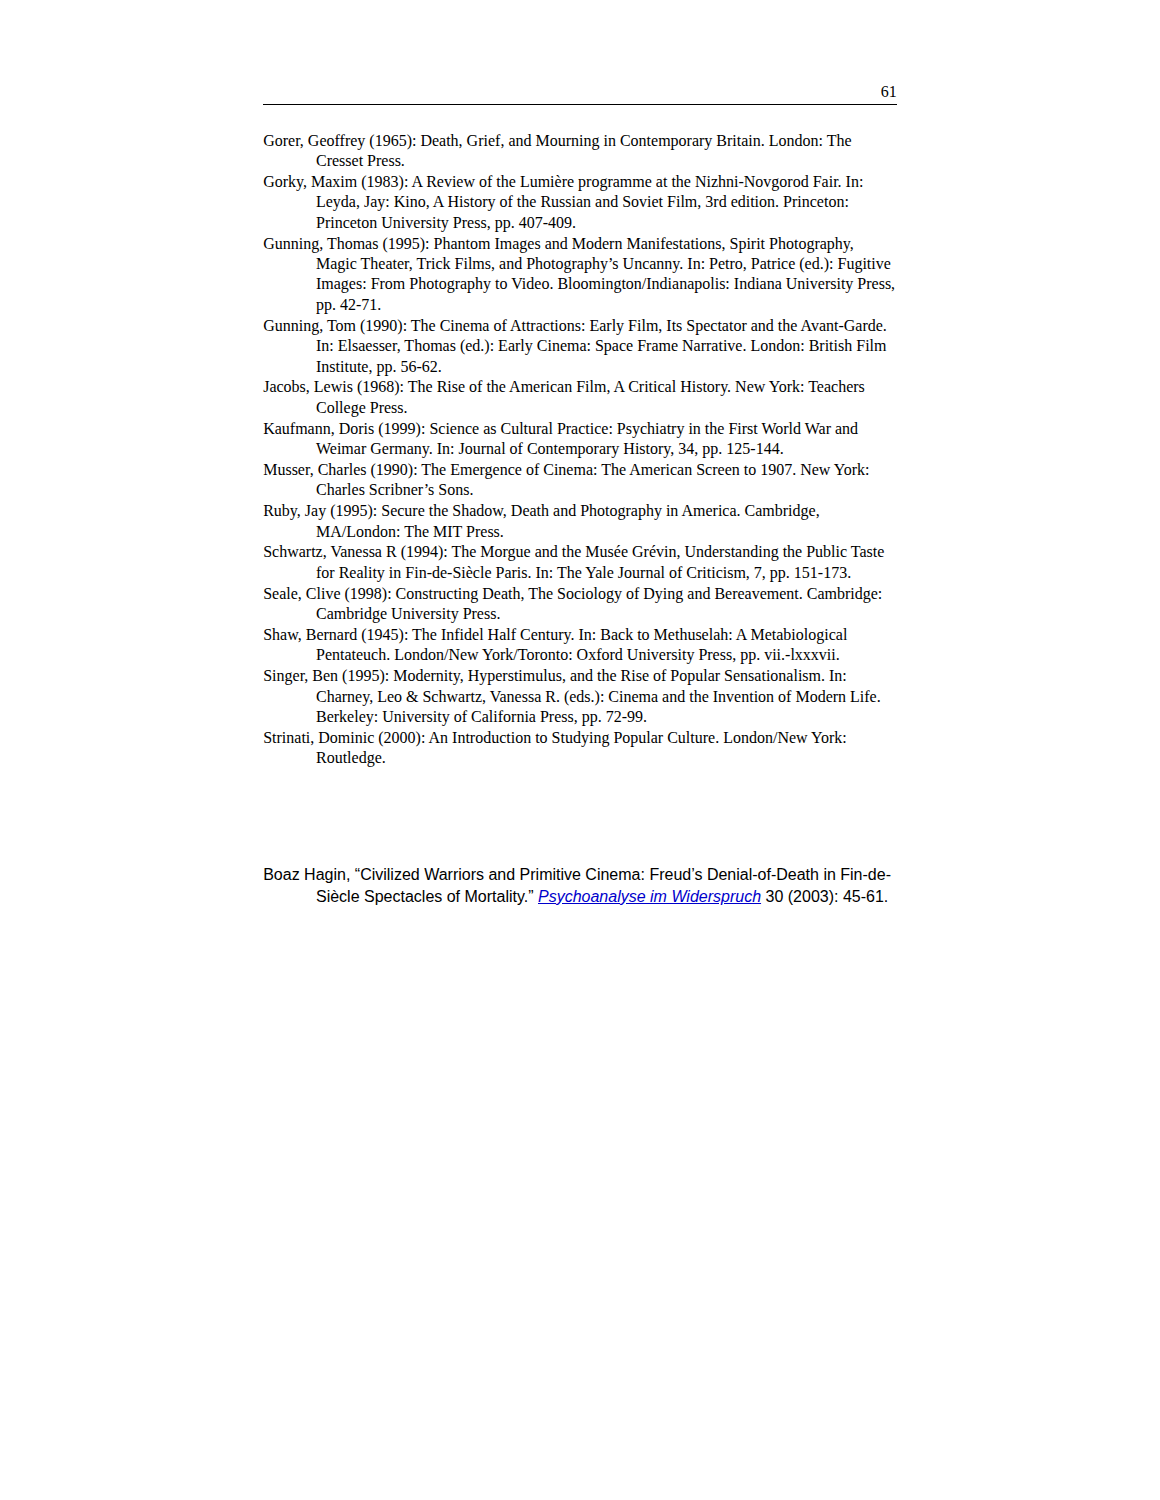61
Gorer, Geoffrey (1965): Death, Grief, and Mourning in Contemporary Britain. London: The Cresset Press.
Gorky, Maxim (1983): A Review of the Lumière programme at the Nizhni-Novgorod Fair. In: Leyda, Jay: Kino, A History of the Russian and Soviet Film, 3rd edition. Princeton: Princeton University Press, pp. 407-409.
Gunning, Thomas (1995): Phantom Images and Modern Manifestations, Spirit Photography, Magic Theater, Trick Films, and Photography’s Uncanny. In: Petro, Patrice (ed.): Fugitive Images: From Photography to Video. Bloomington/Indianapolis: Indiana University Press, pp. 42-71.
Gunning, Tom (1990): The Cinema of Attractions: Early Film, Its Spectator and the Avant-Garde. In: Elsaesser, Thomas (ed.): Early Cinema: Space Frame Narrative. London: British Film Institute, pp. 56-62.
Jacobs, Lewis (1968): The Rise of the American Film, A Critical History. New York: Teachers College Press.
Kaufmann, Doris (1999): Science as Cultural Practice: Psychiatry in the First World War and Weimar Germany. In: Journal of Contemporary History, 34, pp. 125-144.
Musser, Charles (1990): The Emergence of Cinema: The American Screen to 1907. New York: Charles Scribner’s Sons.
Ruby, Jay (1995): Secure the Shadow, Death and Photography in America. Cambridge, MA/London: The MIT Press.
Schwartz, Vanessa R (1994): The Morgue and the Musée Grévin, Understanding the Public Taste for Reality in Fin-de-Siècle Paris. In: The Yale Journal of Criticism, 7, pp. 151-173.
Seale, Clive (1998): Constructing Death, The Sociology of Dying and Bereavement. Cambridge: Cambridge University Press.
Shaw, Bernard (1945): The Infidel Half Century. In: Back to Methuselah: A Metabiological Pentateuch. London/New York/Toronto: Oxford University Press, pp. vii.-lxxxvii.
Singer, Ben (1995): Modernity, Hyperstimulus, and the Rise of Popular Sensationalism. In: Charney, Leo & Schwartz, Vanessa R. (eds.): Cinema and the Invention of Modern Life. Berkeley: University of California Press, pp. 72-99.
Strinati, Dominic (2000): An Introduction to Studying Popular Culture. London/New York: Routledge.
Boaz Hagin, “Civilized Warriors and Primitive Cinema: Freud’s Denial-of-Death in Fin-de-Siècle Spectacles of Mortality.” Psychoanalyse im Widerspruch 30 (2003): 45-61.